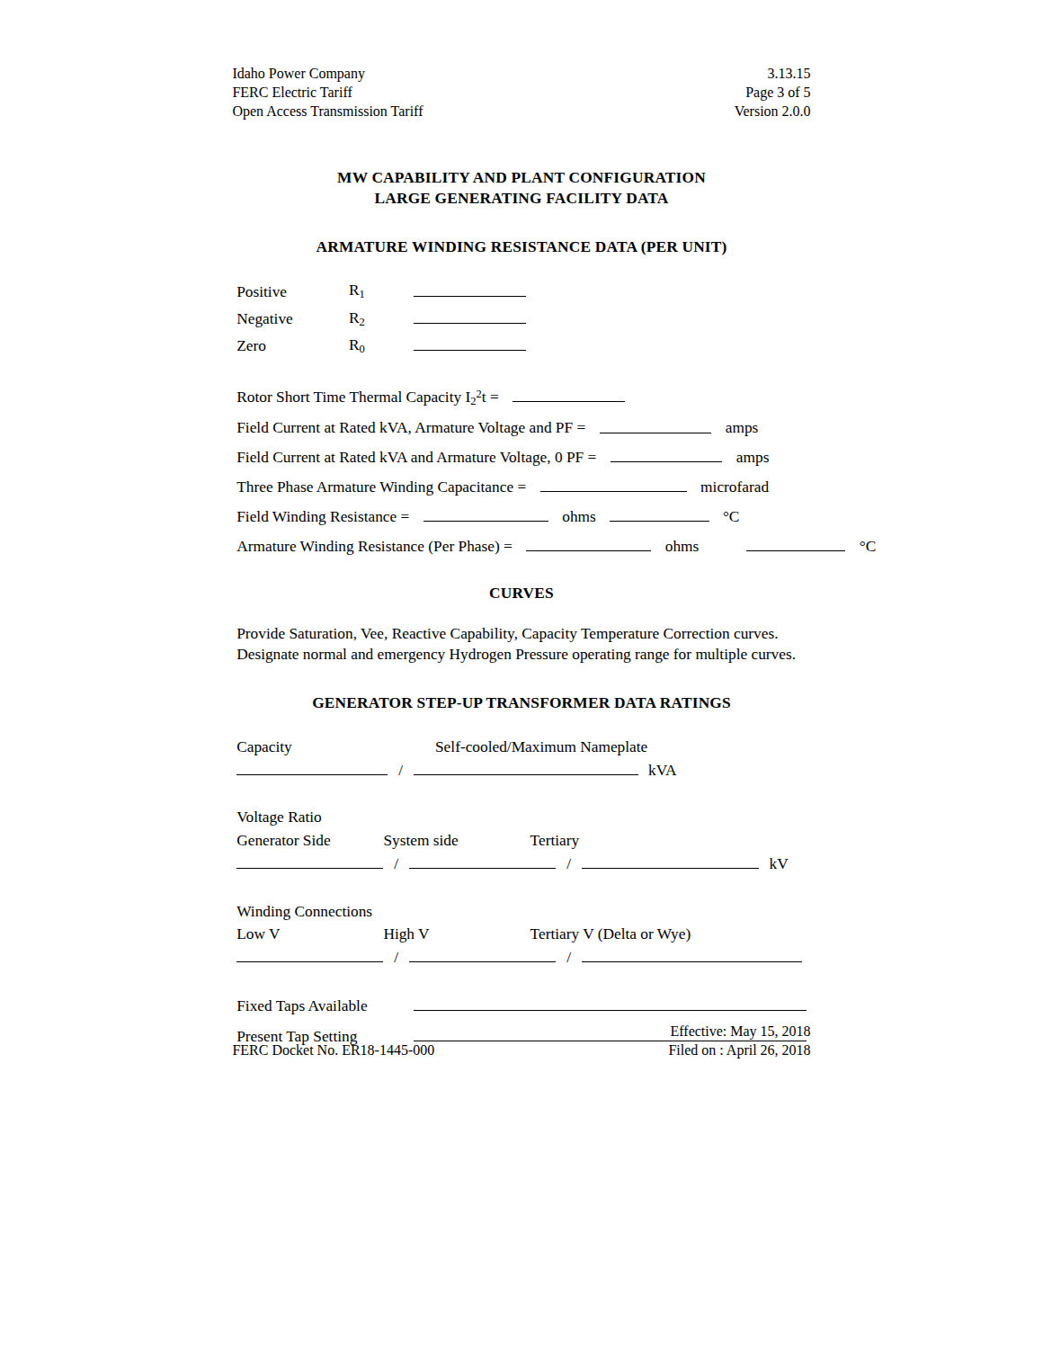Idaho Power Company
FERC Electric Tariff
Open Access Transmission Tariff
3.13.15
Page 3 of 5
Version 2.0.0
MW CAPABILITY AND PLANT CONFIGURATION
LARGE GENERATING FACILITY DATA
ARMATURE WINDING RESISTANCE DATA (PER UNIT)
| Positive | R 1 | |
| Negative | R 2 | |
| Zero | R 0 | |
Rotor Short Time Thermal Capacity I22t =
Field Current at Rated kVA, Armature Voltage and PF = amps
Field Current at Rated kVA and Armature Voltage, 0 PF = amps
Three Phase Armature Winding Capacitance = microfarad
Field Winding Resistance = ohms °C
Armature Winding Resistance (Per Phase) = ohms °C
CURVES
Provide Saturation, Vee, Reactive Capability, Capacity Temperature Correction curves.
Designate normal and emergency Hydrogen Pressure operating range for multiple curves.
GENERATOR STEP-UP TRANSFORMER DATA RATINGS
Capacity Self-cooled/Maximum Nameplate
/ kVA
Voltage Ratio
Generator Side System side Tertiary
/ / kV
Winding Connections
Low V High VTertiary V (Delta or Wye)
/ /
Fixed Taps Available
Present Tap Setting
FERC Docket No. ER18-1445-000
Effective: May 15, 2018
Filed on : April 26, 2018